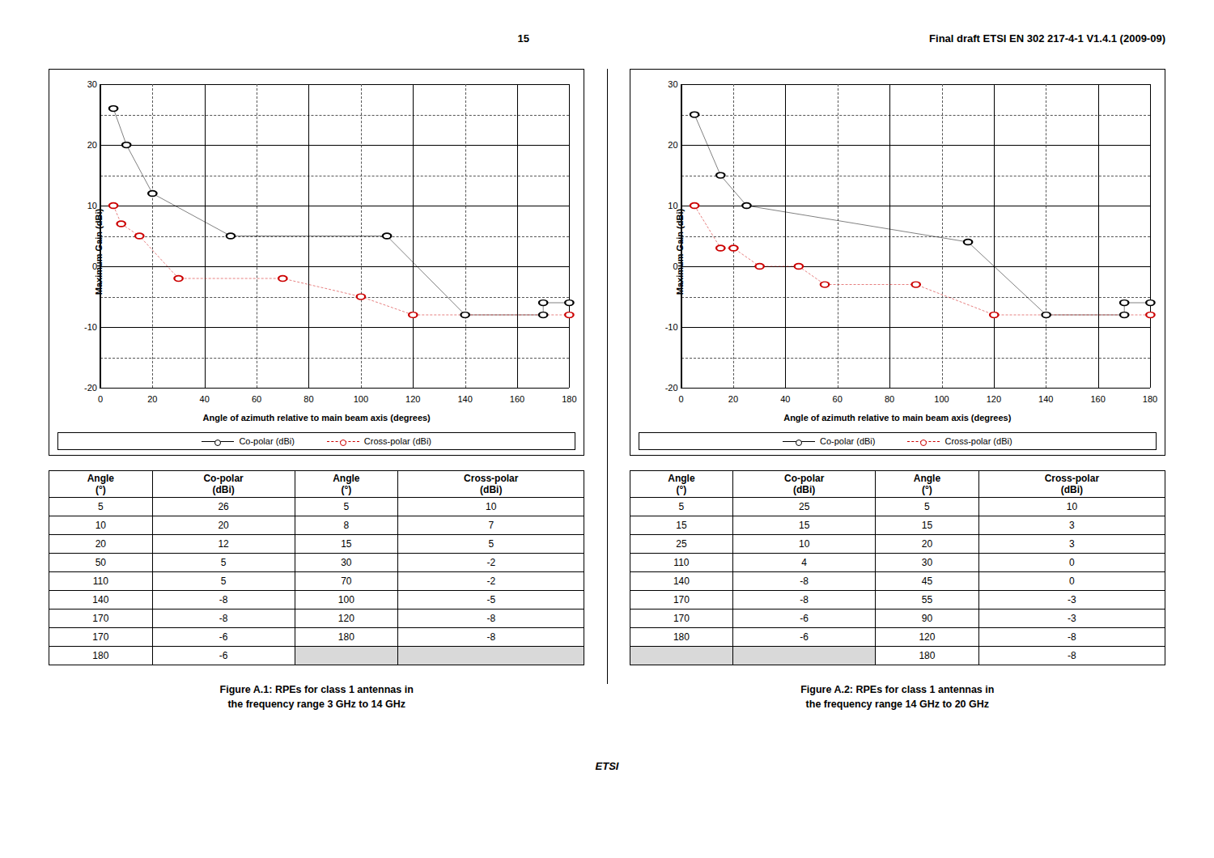15
Final draft ETSI EN 302 217-4-1 V1.4.1 (2009-09)
Maximum Gain (dBi)
30
20
10
0
-10
-20
0
20
40
60
80
100
120
140
160
180
Angle of azimuth relative to main beam axis (degrees)
Co‑polar (dBi)
Cross‑polar (dBi)
| Angle (°) | Co-polar (dBi) | Angle (°) | Cross-polar (dBi) |
| --- | --- | --- | --- |
| 5 | 26 | 5 | 10 |
| 10 | 20 | 8 | 7 |
| 20 | 12 | 15 | 5 |
| 50 | 5 | 30 | -2 |
| 110 | 5 | 70 | -2 |
| 140 | -8 | 100 | -5 |
| 170 | -8 | 120 | -8 |
| 170 | -6 | 180 | -8 |
| 180 | -6 | | |
Figure A.1: RPEs for class 1 antennas in
the frequency range 3 GHz to 14 GHz
Maximum Gain (dBi)
30
20
10
0
-10
-20
0
20
40
60
80
100
120
140
160
180
Angle of azimuth relative to main beam axis (degrees)
Co‑polar (dBi)
Cross‑polar (dBi)
| Angle (°) | Co-polar (dBi) | Angle (°) | Cross-polar (dBi) |
| --- | --- | --- | --- |
| 5 | 25 | 5 | 10 |
| 15 | 15 | 15 | 3 |
| 25 | 10 | 20 | 3 |
| 110 | 4 | 30 | 0 |
| 140 | -8 | 45 | 0 |
| 170 | -8 | 55 | -3 |
| 170 | -6 | 90 | -3 |
| 180 | -6 | 120 | -8 |
| | | 180 | -8 |
Figure A.2: RPEs for class 1 antennas in
the frequency range 14 GHz to 20 GHz
ETSI